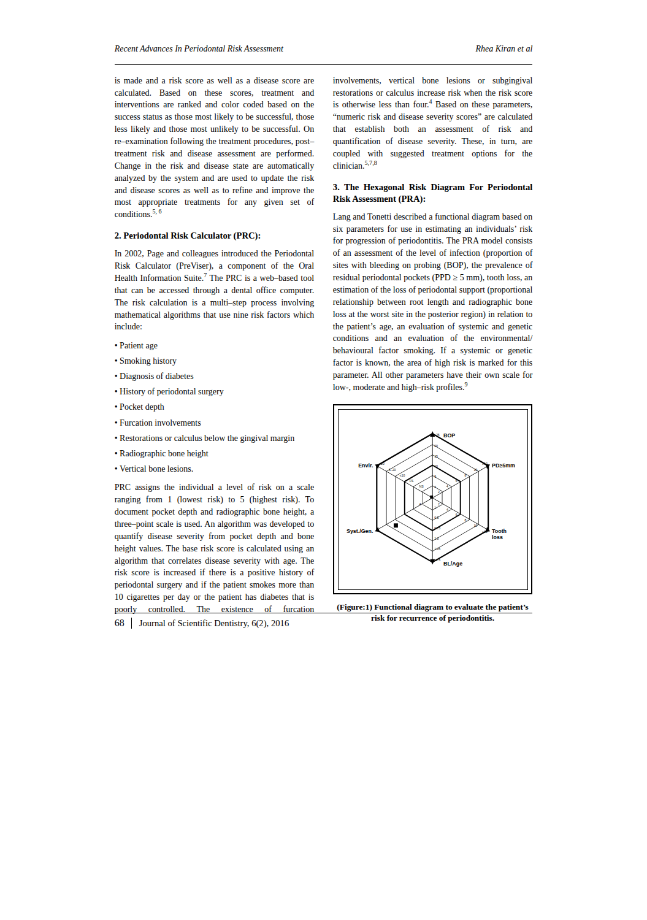Recent Advances In Periodontal Risk Assessment
Rhea Kiran et al
is made and a risk score as well as a disease score are calculated. Based on these scores, treatment and interventions are ranked and color coded based on the success status as those most likely to be successful, those less likely and those most unlikely to be successful. On re–examination following the treatment procedures, post–treatment risk and disease assessment are performed. Change in the risk and disease state are automatically analyzed by the system and are used to update the risk and disease scores as well as to refine and improve the most appropriate treatments for any given set of conditions.5, 6
2. Periodontal Risk Calculator (PRC):
In 2002, Page and colleagues introduced the Periodontal Risk Calculator (PreViser), a component of the Oral Health Information Suite.7 The PRC is a web–based tool that can be accessed through a dental office computer. The risk calculation is a multi–step process involving mathematical algorithms that use nine risk factors which include:
Patient age
Smoking history
Diagnosis of diabetes
History of periodontal surgery
Pocket depth
Furcation involvements
Restorations or calculus below the gingival margin
Radiographic bone height
Vertical bone lesions.
PRC assigns the individual a level of risk on a scale ranging from 1 (lowest risk) to 5 (highest risk). To document pocket depth and radiographic bone height, a three–point scale is used. An algorithm was developed to quantify disease severity from pocket depth and bone height values. The base risk score is calculated using an algorithm that correlates disease severity with age. The risk score is increased if there is a positive history of periodontal surgery and if the patient smokes more than 10 cigarettes per day or the patient has diabetes that is poorly controlled. The existence of furcation involvements, vertical bone lesions or subgingival restorations or calculus increase risk when the risk score is otherwise less than four.4 Based on these parameters, “numeric risk and disease severity scores” are calculated that establish both an assessment of risk and quantification of disease severity. These, in turn, are coupled with suggested treatment options for the clinician.5,7,8
3. The Hexagonal Risk Diagram For Periodontal Risk Assessment (PRA):
Lang and Tonetti described a functional diagram based on six parameters for use in estimating an individuals’ risk for progression of periodontitis. The PRA model consists of an assessment of the level of infection (proportion of sites with bleeding on probing (BOP), the prevalence of residual periodontal pockets (PPD ≥ 5 mm), tooth loss, an estimation of the loss of periodontal support (proportional relationship between root length and radiographic bone loss at the worst site in the posterior region) in relation to the patient’s age, an evaluation of systemic and genetic conditions and an evaluation of the environmental/ behavioural factor smoking. If a systemic or genetic factor is known, the area of high risk is marked for this parameter. All other parameters have their own scale for low-, moderate and high–risk profiles.9
BOP PD≥5mm Tooth loss BL/Age Syst./Gen. Envir. ≥25 20 15 10 9 4 ≥1.5 1.25 1.0 0.75 0.5 2 ≥12 10 8 6 4 2 ≥12 10 8 6 4 2 ≥20 5–20 ≤10 FS NS 4
(Figure:1) Functional diagram to evaluate the patient’s risk for recurrence of periodontitis.
68 Journal of Scientific Dentistry, 6(2), 2016